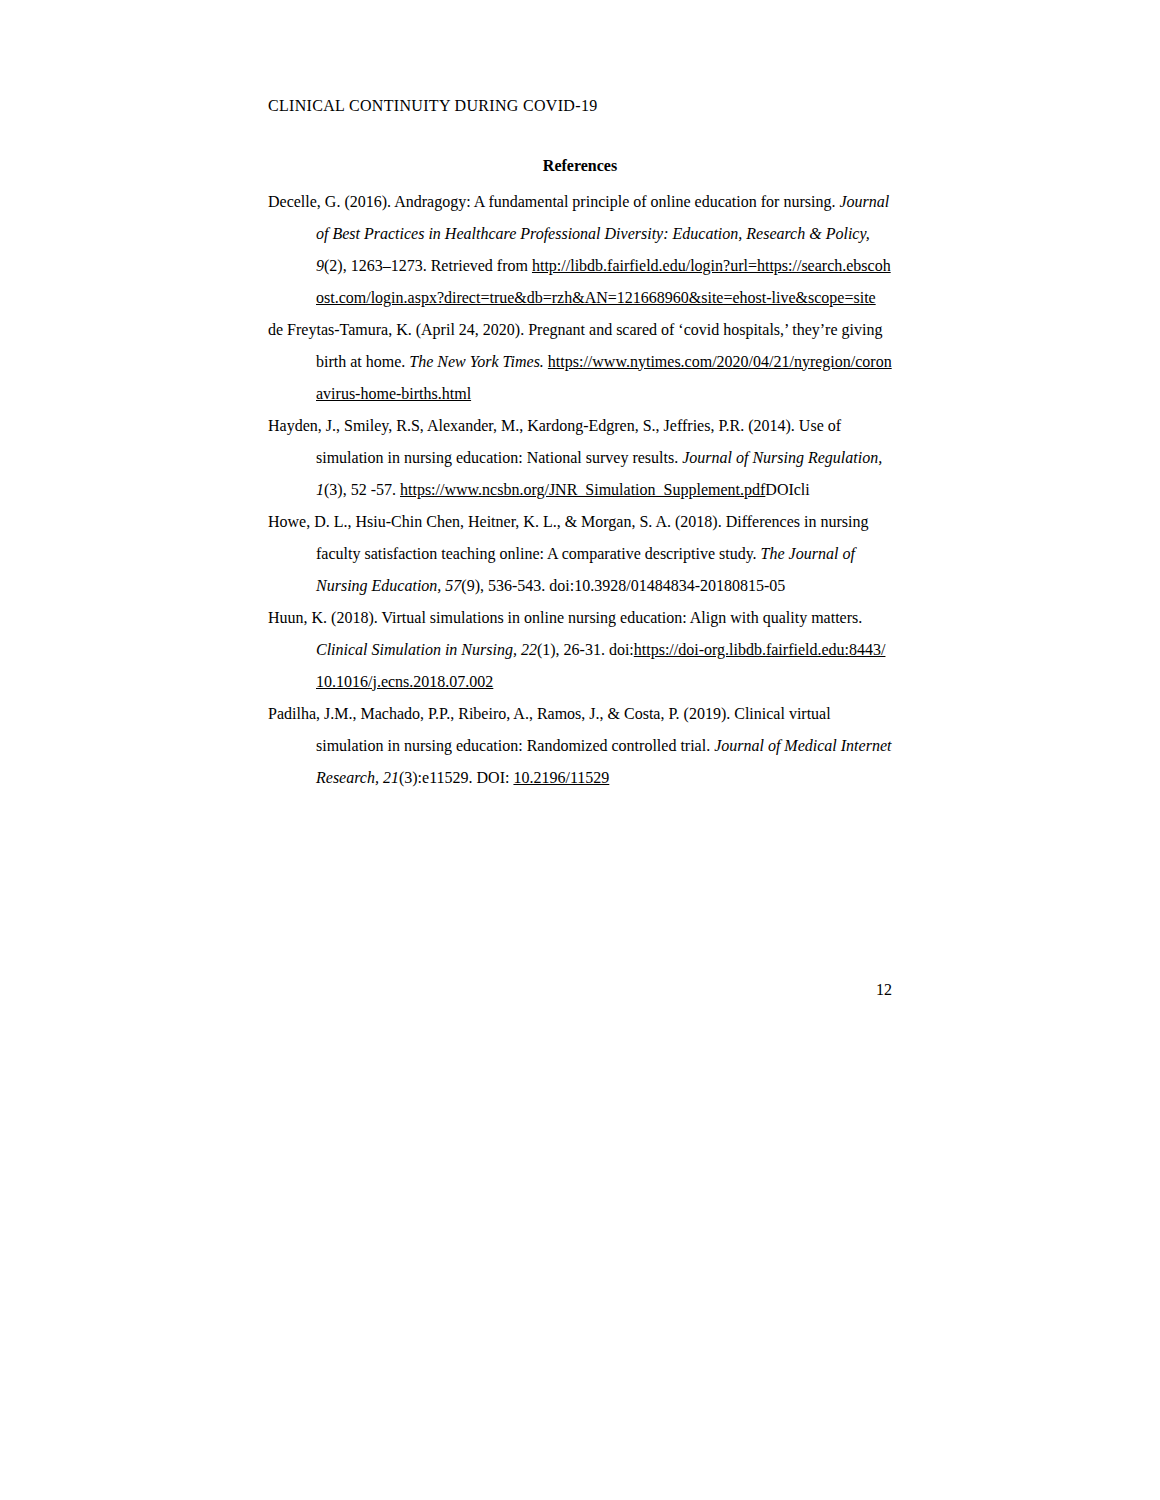Clinical Continuity During COVID-19
References
Decelle, G. (2016). Andragogy: A fundamental principle of online education for nursing. Journal of Best Practices in Healthcare Professional Diversity: Education, Research & Policy, 9(2), 1263–1273. Retrieved from http://libdb.fairfield.edu/login?url=https://search.ebscohost.com/login.aspx?direct=true&db=rzh&AN=121668960&site=ehost-live&scope=site
de Freytas-Tamura, K. (April 24, 2020). Pregnant and scared of ‘covid hospitals,’ they’re giving birth at home. The New York Times. https://www.nytimes.com/2020/04/21/nyregion/coronavirus-home-births.html
Hayden, J., Smiley, R.S, Alexander, M., Kardong-Edgren, S., Jeffries, P.R. (2014). Use of simulation in nursing education: National survey results. Journal of Nursing Regulation, 1(3), 52 -57. https://www.ncsbn.org/JNR_Simulation_Supplement.pdf DOIcli
Howe, D. L., Hsiu-Chin Chen, Heitner, K. L., & Morgan, S. A. (2018). Differences in nursing faculty satisfaction teaching online: A comparative descriptive study. The Journal of Nursing Education, 57(9), 536-543. doi:10.3928/01484834-20180815-05
Huun, K. (2018). Virtual simulations in online nursing education: Align with quality matters. Clinical Simulation in Nursing, 22(1), 26-31. doi:https://doi-org.libdb.fairfield.edu:8443/10.1016/j.ecns.2018.07.002
Padilha, J.M., Machado, P.P., Ribeiro, A., Ramos, J., & Costa, P. (2019). Clinical virtual simulation in nursing education: Randomized controlled trial. Journal of Medical Internet Research, 21(3):e11529. DOI: 10.2196/11529
12